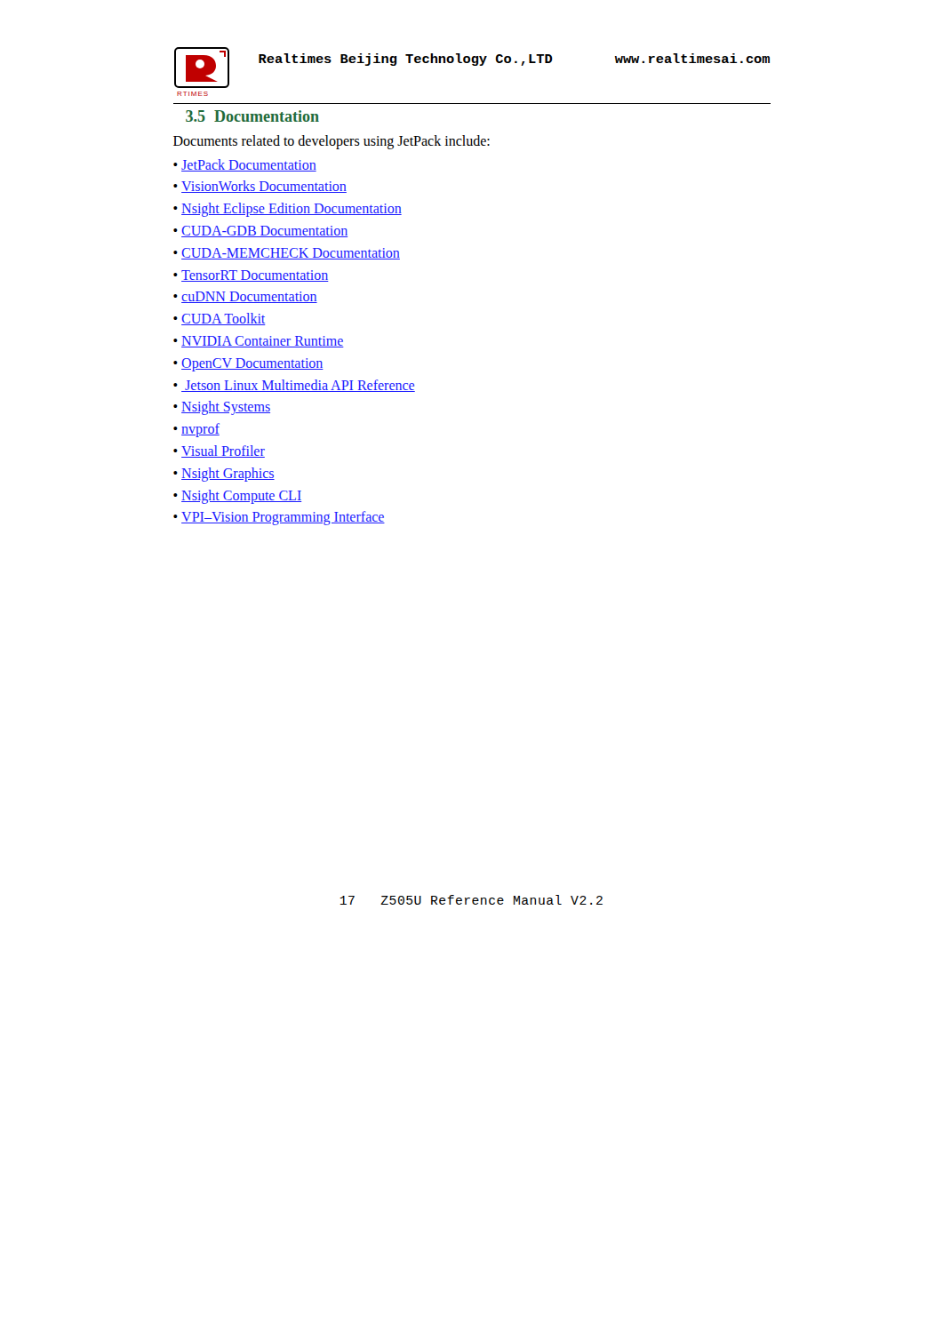RTIMES
Realtimes Beijing Technology Co.,LTD www.realtimesai.com
3.5 Documentation
Documents related to developers using JetPack include:
JetPack Documentation
VisionWorks Documentation
Nsight Eclipse Edition Documentation
CUDA-GDB Documentation
CUDA-MEMCHECK Documentation
TensorRT Documentation
cuDNN Documentation
CUDA Toolkit
NVIDIA Container Runtime
OpenCV Documentation
Jetson Linux Multimedia API Reference
Nsight Systems
nvprof
Visual Profiler
Nsight Graphics
Nsight Compute CLI
VPI–Vision Programming Interface
17 Z505U Reference Manual V2.2